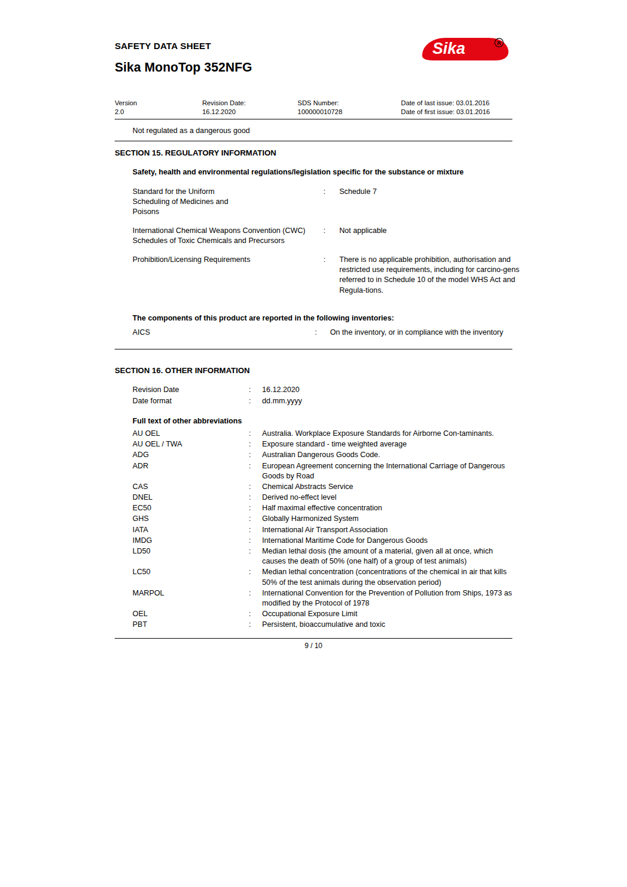SAFETY DATA SHEET
Sika MonoTop 352NFG
Sika R
Version 2.0
Revision Date: 16.12.2020
SDS Number: 100000010728
Date of last issue: 03.01.2016 Date of first issue: 03.01.2016
Not regulated as a dangerous good
SECTION 15. REGULATORY INFORMATION
Safety, health and environmental regulations/legislation specific for the substance or mixture
| Standard for the Uniform Scheduling of Medicines and Poisons | : | Schedule 7 |
| International Chemical Weapons Convention (CWC) Schedules of Toxic Chemicals and Precursors | : | Not applicable |
| Prohibition/Licensing Requirements | : | There is no applicable prohibition, authorisation and restricted use requirements, including for carcino-gens referred to in Schedule 10 of the model WHS Act and Regula-tions. |
The components of this product are reported in the following inventories:
AICS
:
On the inventory, or in compliance with the inventory
SECTION 16. OTHER INFORMATION
| Revision Date | : | 16.12.2020 |
| Date format | : | dd.mm.yyyy |
Full text of other abbreviations
| AU OEL | : | Australia. Workplace Exposure Standards for Airborne Con-taminants. |
| AU OEL / TWA | : | Exposure standard - time weighted average |
| ADG | : | Australian Dangerous Goods Code. |
| ADR | : | European Agreement concerning the International Carriage of Dangerous Goods by Road |
| CAS | : | Chemical Abstracts Service |
| DNEL | : | Derived no-effect level |
| EC50 | : | Half maximal effective concentration |
| GHS | : | Globally Harmonized System |
| IATA | : | International Air Transport Association |
| IMDG | : | International Maritime Code for Dangerous Goods |
| LD50 | : | Median lethal dosis (the amount of a material, given all at once, which causes the death of 50% (one half) of a group of test animals) |
| LC50 | : | Median lethal concentration (concentrations of the chemical in air that kills 50% of the test animals during the observation period) |
| MARPOL | : | International Convention for the Prevention of Pollution from Ships, 1973 as modified by the Protocol of 1978 |
| OEL | : | Occupational Exposure Limit |
| PBT | : | Persistent, bioaccumulative and toxic |
9 / 10